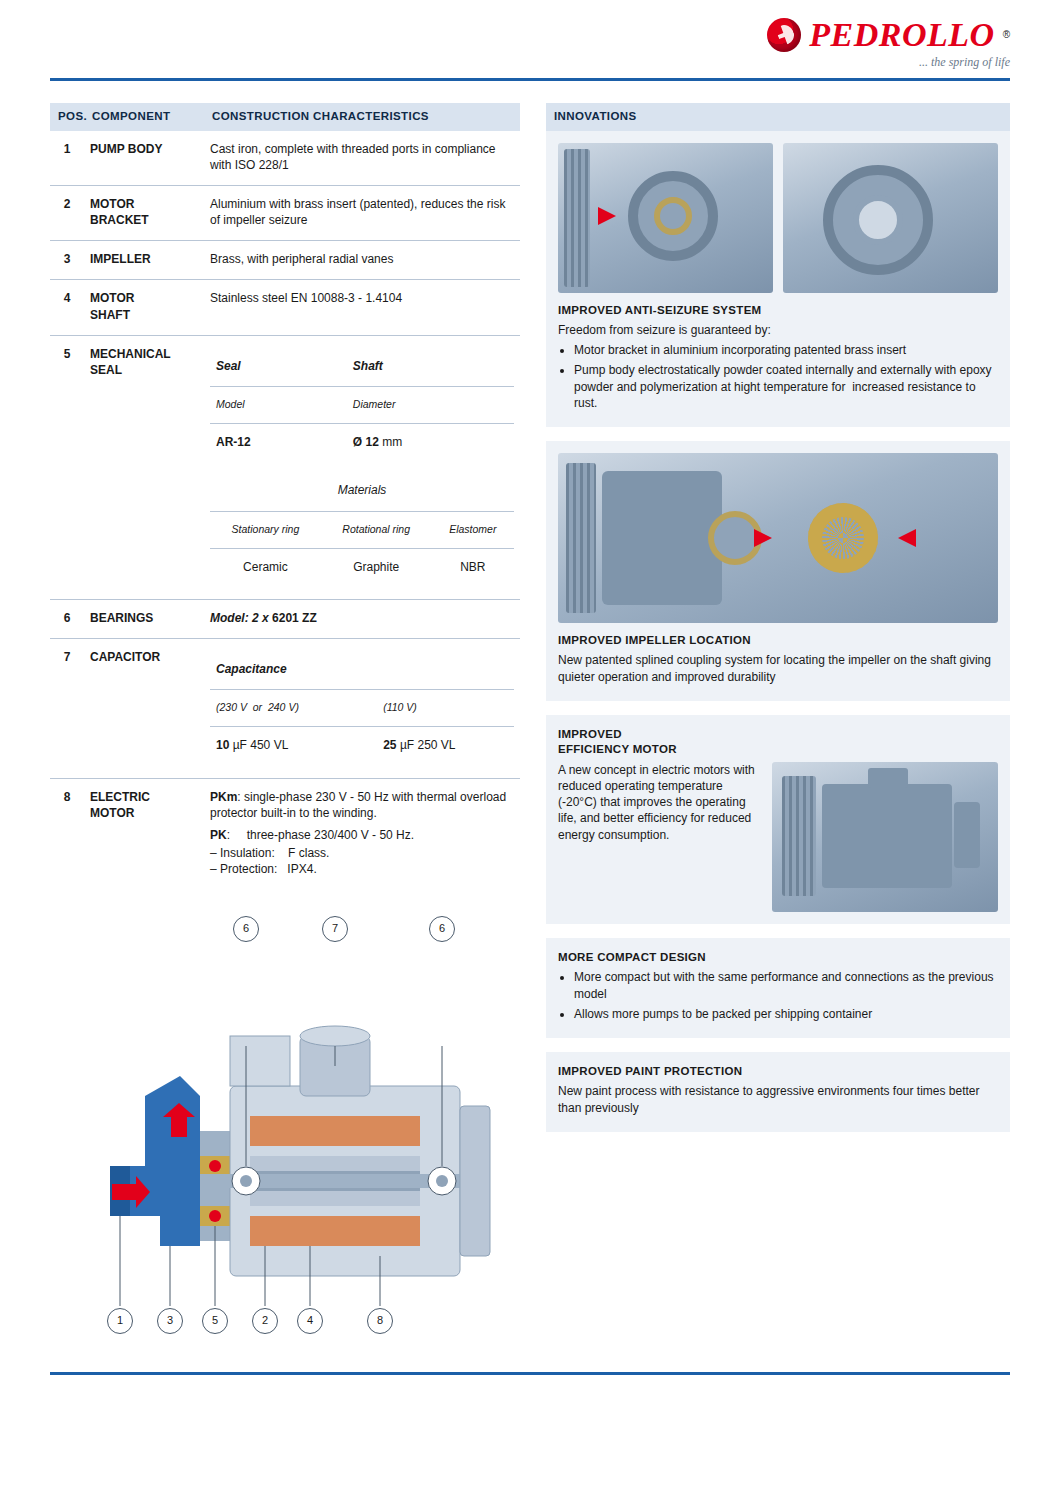PEDROLLO ®
... the spring of life
POS.
COMPONENT
CONSTRUCTION CHARACTERISTICS
| 1 | PUMP BODY | Cast iron, complete with threaded ports in compliance with ISO 228/1 |
| 2 | MOTOR BRACKET | Aluminium with brass insert (patented), reduces the risk of impeller seizure |
| 3 | IMPELLER | Brass, with peripheral radial vanes |
| 4 | MOTOR SHAFT | Stainless steel EN 10088-3 - 1.4104 |
| 5 | MECHANICAL SEAL | / Seal / Shaft / / Model / Diameter / / AR-12 / Ø 12 mm / / Materials / / Stationary ring / Rotational ring / Elastomer / / Ceramic / Graphite / NBR / |
| 6 | BEARINGS | Model: 2 x 6201 ZZ |
| 7 | CAPACITOR | / Capacitance / / (230 V or 240 V) / (110 V) / / 10 µF 450 VL / 25 µF 250 VL / |
| 8 | ELECTRIC MOTOR | PKm : single-phase 230 V - 50 Hz with thermal overload protector built-in to the winding. PK : three-phase 230/400 V - 50 Hz. – Insulation: F class. – Protection: IPX4. |
6
7
6
1
3
5
2
4
8
INNOVATIONS
IMPROVED ANTI-SEIZURE SYSTEM
Freedom from seizure is guaranteed by:
Motor bracket in aluminium incorporating patented brass insert
Pump body electrostatically powder coated internally and externally with epoxy powder and polymerization at hight temperature for increased resistance to rust.
IMPROVED IMPELLER LOCATION
New patented splined coupling system for locating the impeller on the shaft giving quieter operation and improved durability
IMPROVED
EFFICIENCY MOTOR
A new concept in electric motors with reduced operating temperature (-20°C) that improves the operating life, and better efficiency for reduced energy consumption.
MORE COMPACT DESIGN
More compact but with the same performance and connections as the previous model
Allows more pumps to be packed per shipping container
IMPROVED PAINT PROTECTION
New paint process with resistance to aggressive environments four times better than previously